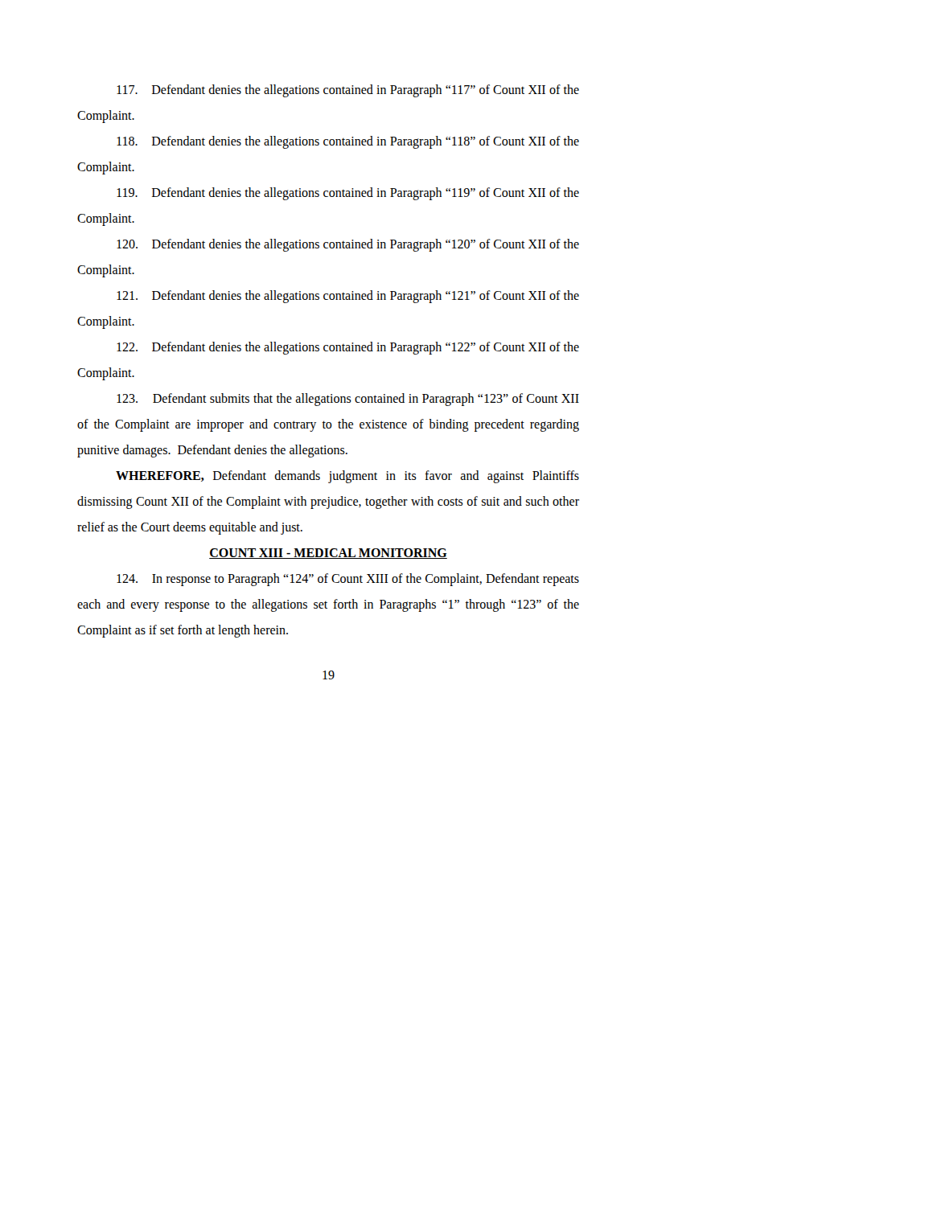117. Defendant denies the allegations contained in Paragraph “117” of Count XII of the Complaint.
118. Defendant denies the allegations contained in Paragraph “118” of Count XII of the Complaint.
119. Defendant denies the allegations contained in Paragraph “119” of Count XII of the Complaint.
120. Defendant denies the allegations contained in Paragraph “120” of Count XII of the Complaint.
121. Defendant denies the allegations contained in Paragraph “121” of Count XII of the Complaint.
122. Defendant denies the allegations contained in Paragraph “122” of Count XII of the Complaint.
123. Defendant submits that the allegations contained in Paragraph “123” of Count XII of the Complaint are improper and contrary to the existence of binding precedent regarding punitive damages. Defendant denies the allegations.
WHEREFORE, Defendant demands judgment in its favor and against Plaintiffs dismissing Count XII of the Complaint with prejudice, together with costs of suit and such other relief as the Court deems equitable and just.
COUNT XIII - MEDICAL MONITORING
124. In response to Paragraph “124” of Count XIII of the Complaint, Defendant repeats each and every response to the allegations set forth in Paragraphs “1” through “123” of the Complaint as if set forth at length herein.
19